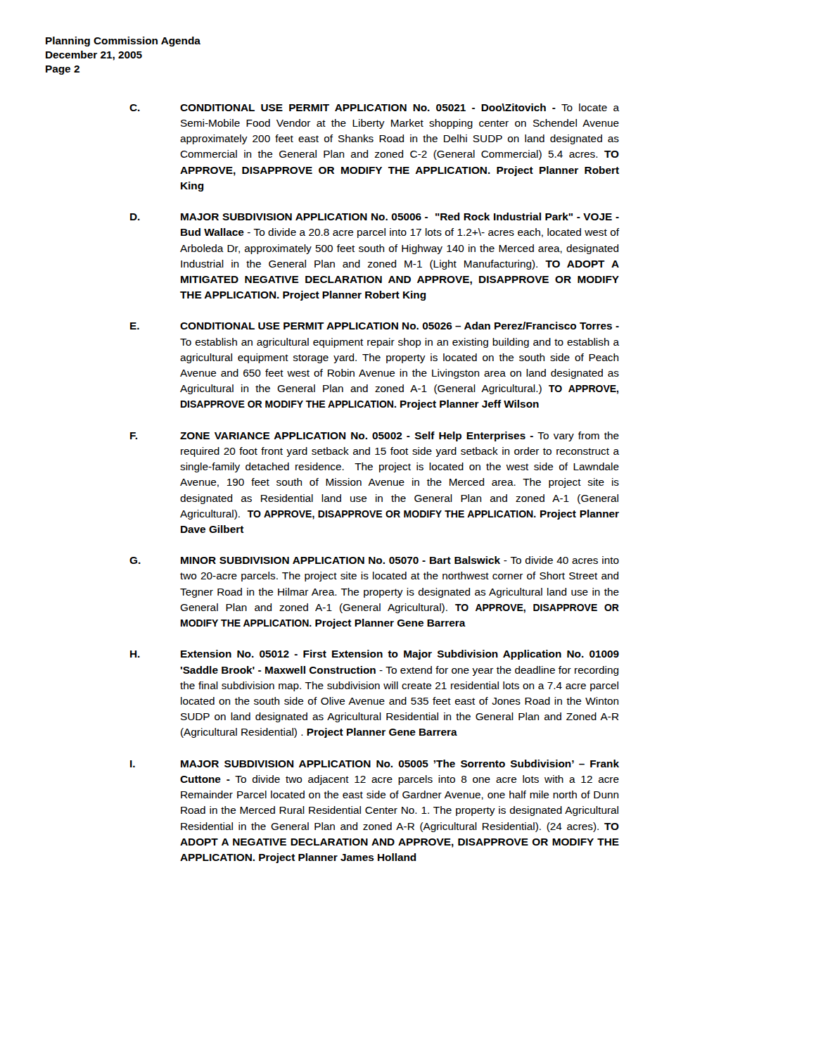Planning Commission Agenda
December 21, 2005
Page 2
C. CONDITIONAL USE PERMIT APPLICATION No. 05021 - Doo\Zitovich - To locate a Semi-Mobile Food Vendor at the Liberty Market shopping center on Schendel Avenue approximately 200 feet east of Shanks Road in the Delhi SUDP on land designated as Commercial in the General Plan and zoned C-2 (General Commercial) 5.4 acres. TO APPROVE, DISAPPROVE OR MODIFY THE APPLICATION. Project Planner Robert King
D. MAJOR SUBDIVISION APPLICATION No. 05006 - "Red Rock Industrial Park" - VOJE - Bud Wallace - To divide a 20.8 acre parcel into 17 lots of 1.2+\- acres each, located west of Arboleda Dr, approximately 500 feet south of Highway 140 in the Merced area, designated Industrial in the General Plan and zoned M-1 (Light Manufacturing). TO ADOPT A MITIGATED NEGATIVE DECLARATION AND APPROVE, DISAPPROVE OR MODIFY THE APPLICATION. Project Planner Robert King
E. CONDITIONAL USE PERMIT APPLICATION No. 05026 – Adan Perez/Francisco Torres - To establish an agricultural equipment repair shop in an existing building and to establish a agricultural equipment storage yard. The property is located on the south side of Peach Avenue and 650 feet west of Robin Avenue in the Livingston area on land designated as Agricultural in the General Plan and zoned A-1 (General Agricultural.) TO APPROVE, DISAPPROVE OR MODIFY THE APPLICATION. Project Planner Jeff Wilson
F. ZONE VARIANCE APPLICATION No. 05002 - Self Help Enterprises - To vary from the required 20 foot front yard setback and 15 foot side yard setback in order to reconstruct a single-family detached residence. The project is located on the west side of Lawndale Avenue, 190 feet south of Mission Avenue in the Merced area. The project site is designated as Residential land use in the General Plan and zoned A-1 (General Agricultural). TO APPROVE, DISAPPROVE OR MODIFY THE APPLICATION. Project Planner Dave Gilbert
G. MINOR SUBDIVISION APPLICATION No. 05070 - Bart Balswick - To divide 40 acres into two 20-acre parcels. The project site is located at the northwest corner of Short Street and Tegner Road in the Hilmar Area. The property is designated as Agricultural land use in the General Plan and zoned A-1 (General Agricultural). TO APPROVE, DISAPPROVE OR MODIFY THE APPLICATION. Project Planner Gene Barrera
H. Extension No. 05012 - First Extension to Major Subdivision Application No. 01009 'Saddle Brook' - Maxwell Construction - To extend for one year the deadline for recording the final subdivision map. The subdivision will create 21 residential lots on a 7.4 acre parcel located on the south side of Olive Avenue and 535 feet east of Jones Road in the Winton SUDP on land designated as Agricultural Residential in the General Plan and Zoned A-R (Agricultural Residential) . Project Planner Gene Barrera
I. MAJOR SUBDIVISION APPLICATION No. 05005 ’The Sorrento Subdivision’ – Frank Cuttone - To divide two adjacent 12 acre parcels into 8 one acre lots with a 12 acre Remainder Parcel located on the east side of Gardner Avenue, one half mile north of Dunn Road in the Merced Rural Residential Center No. 1. The property is designated Agricultural Residential in the General Plan and zoned A-R (Agricultural Residential). (24 acres). TO ADOPT A NEGATIVE DECLARATION AND APPROVE, DISAPPROVE OR MODIFY THE APPLICATION. Project Planner James Holland